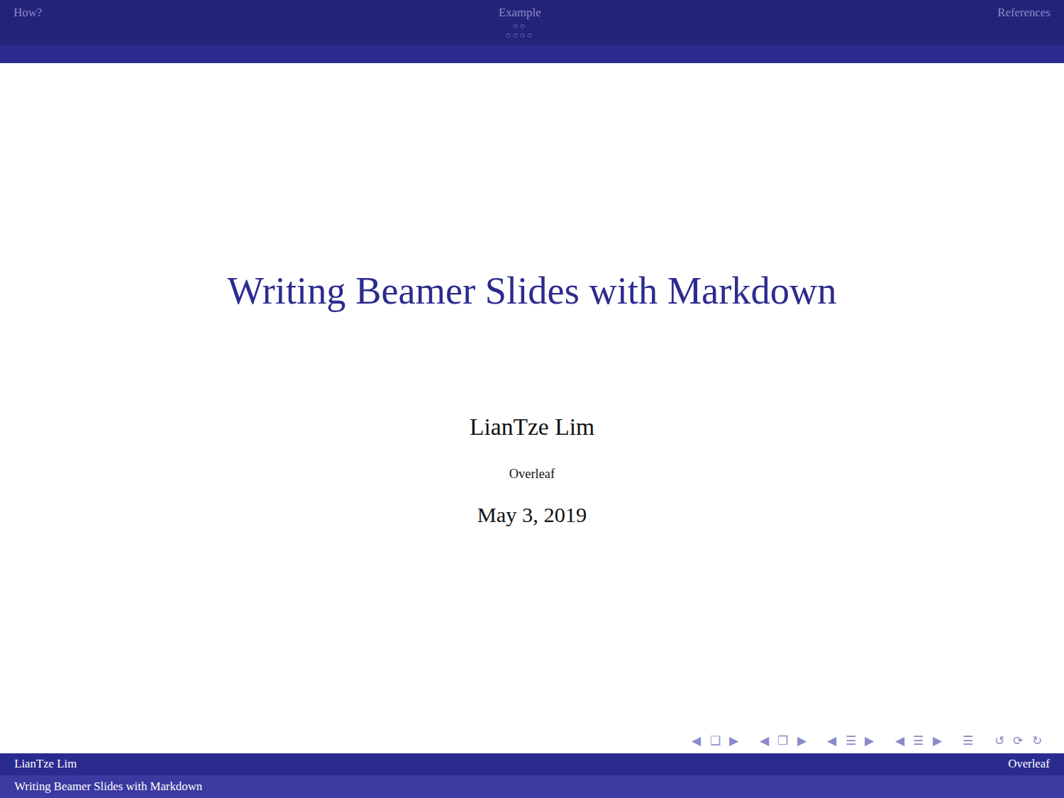How?
Example
○○
○○○○
References
Writing Beamer Slides with Markdown
LianTze Lim
Overleaf
May 3, 2019
◀ ❑ ▶ ◀ ❐ ▶ ◀ ☰ ▶ ◀ ☰ ▶ ☰ ↺ ⟳ ↻
LianTze Lim Overleaf
Writing Beamer Slides with Markdown